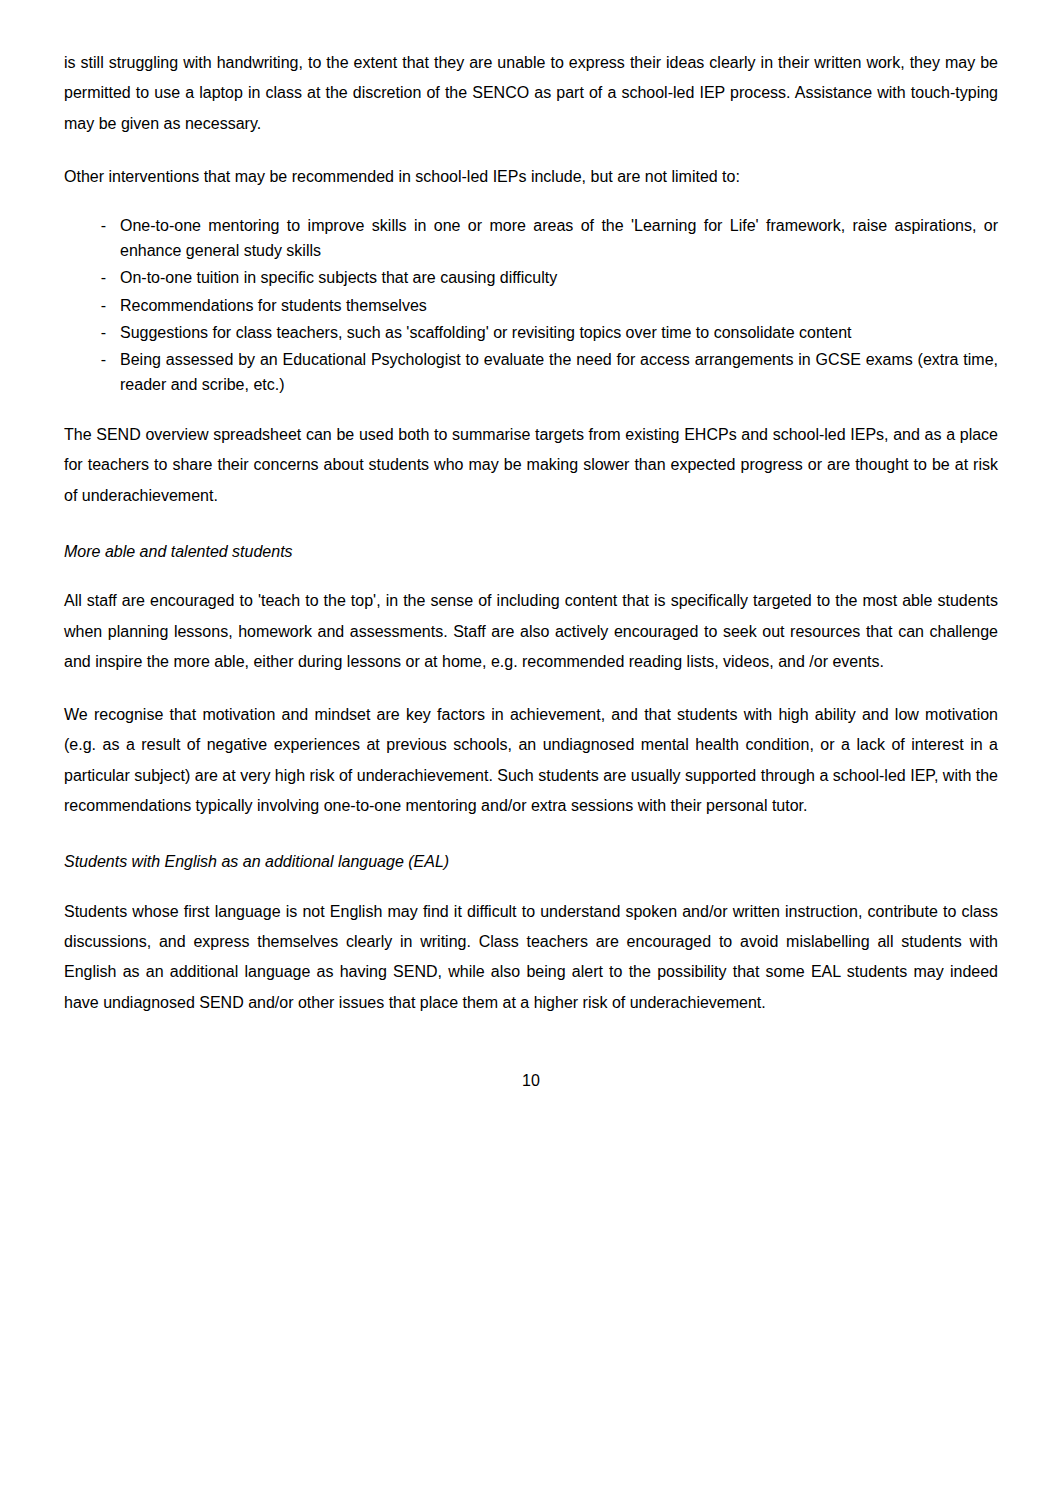is still struggling with handwriting, to the extent that they are unable to express their ideas clearly in their written work, they may be permitted to use a laptop in class at the discretion of the SENCO as part of a school-led IEP process. Assistance with touch-typing may be given as necessary.
Other interventions that may be recommended in school-led IEPs include, but are not limited to:
One-to-one mentoring to improve skills in one or more areas of the 'Learning for Life' framework, raise aspirations, or enhance general study skills
On-to-one tuition in specific subjects that are causing difficulty
Recommendations for students themselves
Suggestions for class teachers, such as 'scaffolding' or revisiting topics over time to consolidate content
Being assessed by an Educational Psychologist to evaluate the need for access arrangements in GCSE exams (extra time, reader and scribe, etc.)
The SEND overview spreadsheet can be used both to summarise targets from existing EHCPs and school-led IEPs, and as a place for teachers to share their concerns about students who may be making slower than expected progress or are thought to be at risk of underachievement.
More able and talented students
All staff are encouraged to 'teach to the top', in the sense of including content that is specifically targeted to the most able students when planning lessons, homework and assessments. Staff are also actively encouraged to seek out resources that can challenge and inspire the more able, either during lessons or at home, e.g. recommended reading lists, videos, and /or events.
We recognise that motivation and mindset are key factors in achievement, and that students with high ability and low motivation (e.g. as a result of negative experiences at previous schools, an undiagnosed mental health condition, or a lack of interest in a particular subject) are at very high risk of underachievement. Such students are usually supported through a school-led IEP, with the recommendations typically involving one-to-one mentoring and/or extra sessions with their personal tutor.
Students with English as an additional language (EAL)
Students whose first language is not English may find it difficult to understand spoken and/or written instruction, contribute to class discussions, and express themselves clearly in writing. Class teachers are encouraged to avoid mislabelling all students with English as an additional language as having SEND, while also being alert to the possibility that some EAL students may indeed have undiagnosed SEND and/or other issues that place them at a higher risk of underachievement.
10